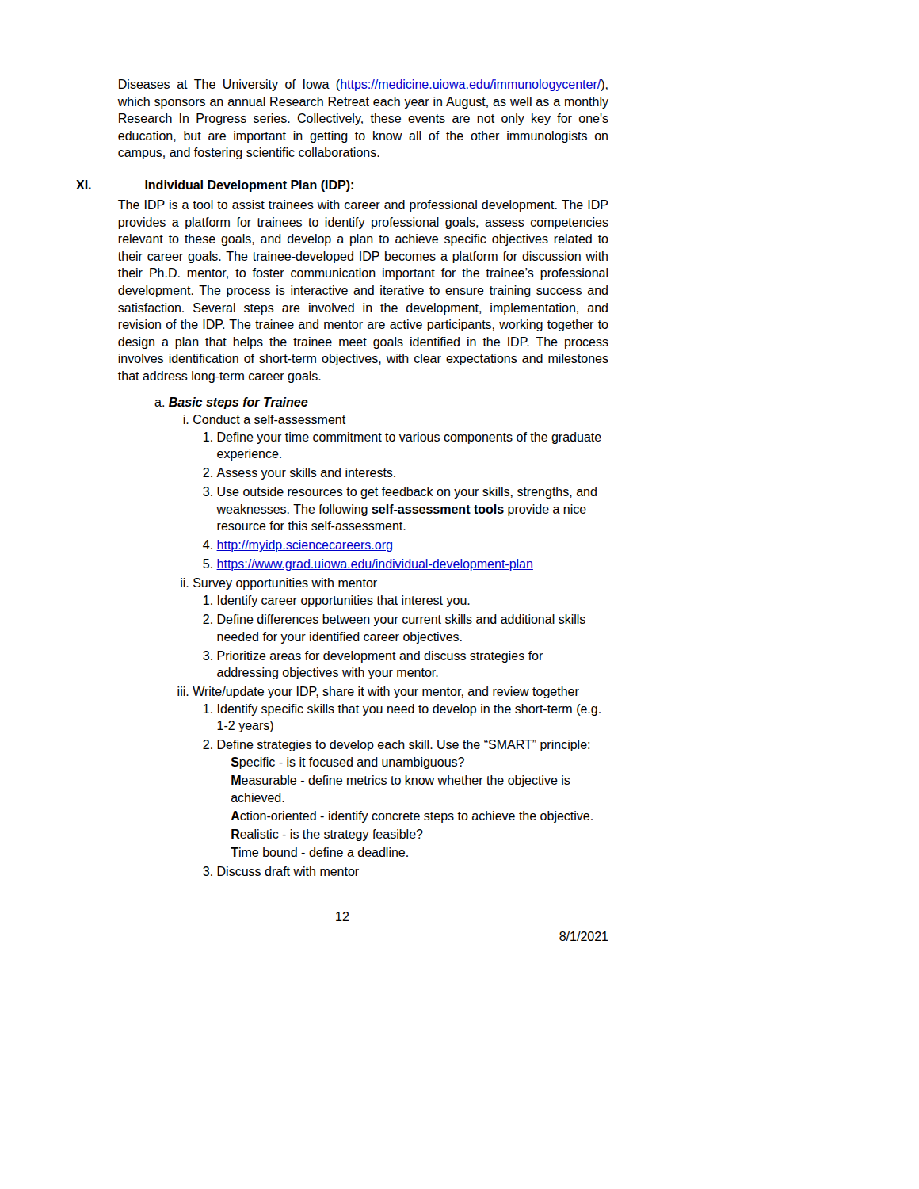Diseases at The University of Iowa (https://medicine.uiowa.edu/immunologycenter/), which sponsors an annual Research Retreat each year in August, as well as a monthly Research In Progress series. Collectively, these events are not only key for one's education, but are important in getting to know all of the other immunologists on campus, and fostering scientific collaborations.
XI. Individual Development Plan (IDP):
The IDP is a tool to assist trainees with career and professional development. The IDP provides a platform for trainees to identify professional goals, assess competencies relevant to these goals, and develop a plan to achieve specific objectives related to their career goals. The trainee-developed IDP becomes a platform for discussion with their Ph.D. mentor, to foster communication important for the trainee’s professional development. The process is interactive and iterative to ensure training success and satisfaction. Several steps are involved in the development, implementation, and revision of the IDP. The trainee and mentor are active participants, working together to design a plan that helps the trainee meet goals identified in the IDP. The process involves identification of short-term objectives, with clear expectations and milestones that address long-term career goals.
Basic steps for Trainee
Conduct a self-assessment
Define your time commitment to various components of the graduate experience.
Assess your skills and interests.
Use outside resources to get feedback on your skills, strengths, and weaknesses. The following self-assessment tools provide a nice resource for this self-assessment.
http://myidp.sciencecareers.org
https://www.grad.uiowa.edu/individual-development-plan
Survey opportunities with mentor
Identify career opportunities that interest you.
Define differences between your current skills and additional skills needed for your identified career objectives.
Prioritize areas for development and discuss strategies for addressing objectives with your mentor.
Write/update your IDP, share it with your mentor, and review together
Identify specific skills that you need to develop in the short-term (e.g. 1-2 years)
Define strategies to develop each skill. Use the “SMART” principle:
Specific - is it focused and unambiguous?
Measurable - define metrics to know whether the objective is achieved.
Action-oriented - identify concrete steps to achieve the objective.
Realistic - is the strategy feasible?
Time bound - define a deadline.
Discuss draft with mentor
12
8/1/2021